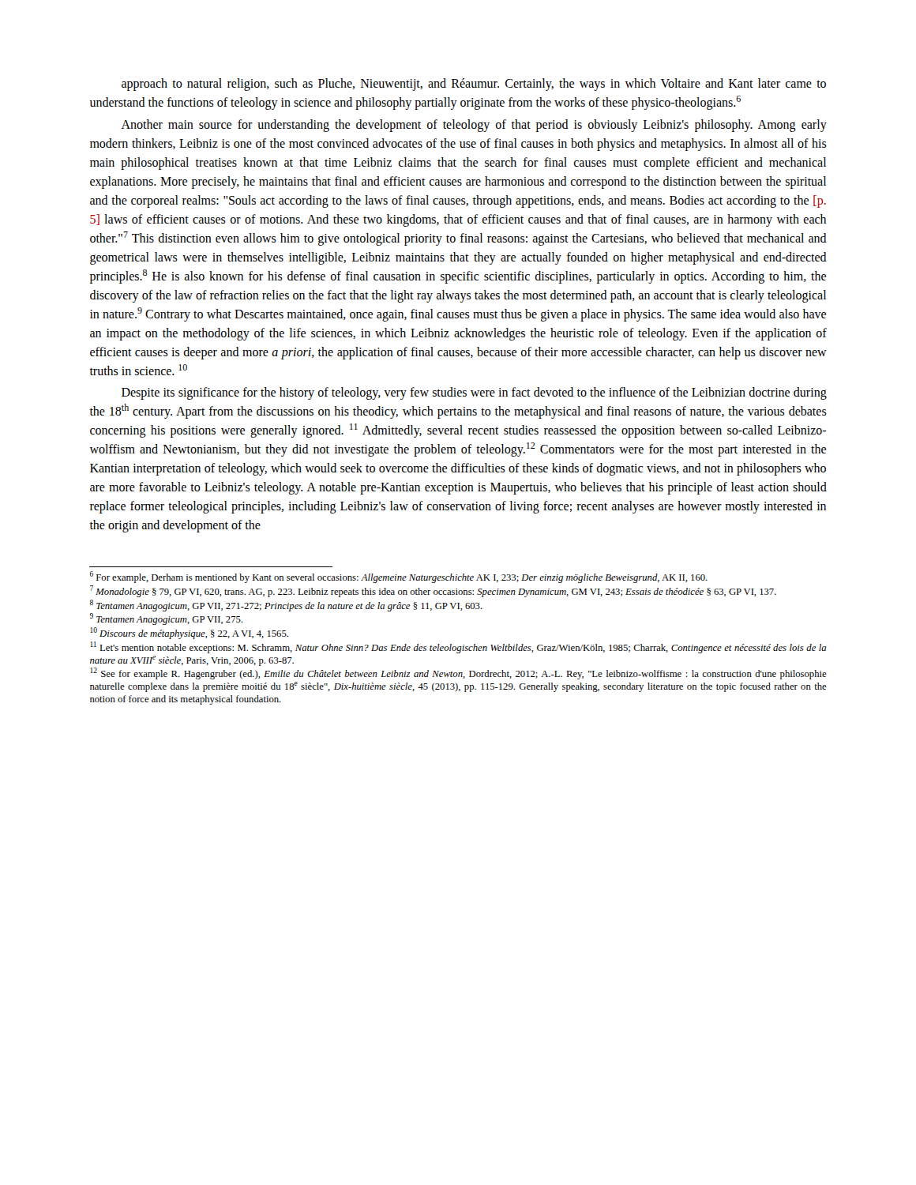approach to natural religion, such as Pluche, Nieuwentijt, and Réaumur. Certainly, the ways in which Voltaire and Kant later came to understand the functions of teleology in science and philosophy partially originate from the works of these physico-theologians.6
Another main source for understanding the development of teleology of that period is obviously Leibniz's philosophy. Among early modern thinkers, Leibniz is one of the most convinced advocates of the use of final causes in both physics and metaphysics. In almost all of his main philosophical treatises known at that time Leibniz claims that the search for final causes must complete efficient and mechanical explanations. More precisely, he maintains that final and efficient causes are harmonious and correspond to the distinction between the spiritual and the corporeal realms: "Souls act according to the laws of final causes, through appetitions, ends, and means. Bodies act according to the [p. 5] laws of efficient causes or of motions. And these two kingdoms, that of efficient causes and that of final causes, are in harmony with each other."7 This distinction even allows him to give ontological priority to final reasons: against the Cartesians, who believed that mechanical and geometrical laws were in themselves intelligible, Leibniz maintains that they are actually founded on higher metaphysical and end-directed principles.8 He is also known for his defense of final causation in specific scientific disciplines, particularly in optics. According to him, the discovery of the law of refraction relies on the fact that the light ray always takes the most determined path, an account that is clearly teleological in nature.9 Contrary to what Descartes maintained, once again, final causes must thus be given a place in physics. The same idea would also have an impact on the methodology of the life sciences, in which Leibniz acknowledges the heuristic role of teleology. Even if the application of efficient causes is deeper and more a priori, the application of final causes, because of their more accessible character, can help us discover new truths in science. 10
Despite its significance for the history of teleology, very few studies were in fact devoted to the influence of the Leibnizian doctrine during the 18th century. Apart from the discussions on his theodicy, which pertains to the metaphysical and final reasons of nature, the various debates concerning his positions were generally ignored. 11 Admittedly, several recent studies reassessed the opposition between so-called Leibnizo-wolffism and Newtonianism, but they did not investigate the problem of teleology.12 Commentators were for the most part interested in the Kantian interpretation of teleology, which would seek to overcome the difficulties of these kinds of dogmatic views, and not in philosophers who are more favorable to Leibniz's teleology. A notable pre-Kantian exception is Maupertuis, who believes that his principle of least action should replace former teleological principles, including Leibniz's law of conservation of living force; recent analyses are however mostly interested in the origin and development of the
6 For example, Derham is mentioned by Kant on several occasions: Allgemeine Naturgeschichte AK I, 233; Der einzig mögliche Beweisgrund, AK II, 160.
7 Monadologie § 79, GP VI, 620, trans. AG, p. 223. Leibniz repeats this idea on other occasions: Specimen Dynamicum, GM VI, 243; Essais de théodicée § 63, GP VI, 137.
8 Tentamen Anagogicum, GP VII, 271-272; Principes de la nature et de la grâce § 11, GP VI, 603.
9 Tentamen Anagogicum, GP VII, 275.
10 Discours de métaphysique, § 22, A VI, 4, 1565.
11 Let's mention notable exceptions: M. Schramm, Natur Ohne Sinn? Das Ende des teleologischen Weltbildes, Graz/Wien/Köln, 1985; Charrak, Contingence et nécessité des lois de la nature au XVIIIe siècle, Paris, Vrin, 2006, p. 63-87.
12 See for example R. Hagengruber (ed.), Emilie du Châtelet between Leibniz and Newton, Dordrecht, 2012; A.-L. Rey, "Le leibnizo-wolffisme : la construction d'une philosophie naturelle complexe dans la première moitié du 18e siècle", Dix-huitième siècle, 45 (2013), pp. 115-129. Generally speaking, secondary literature on the topic focused rather on the notion of force and its metaphysical foundation.